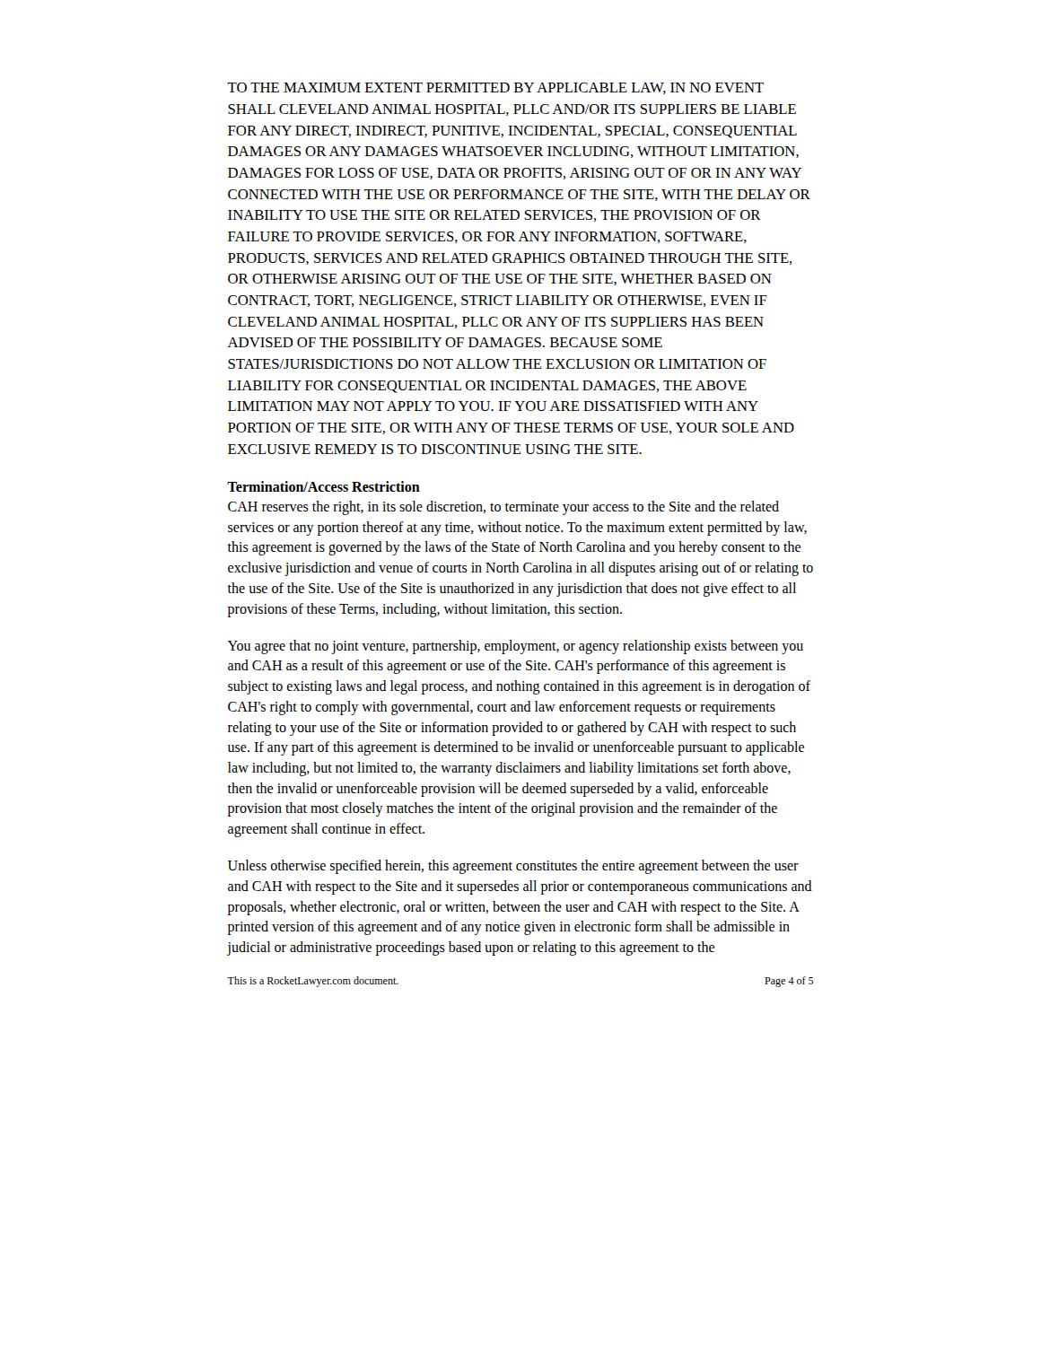TO THE MAXIMUM EXTENT PERMITTED BY APPLICABLE LAW, IN NO EVENT SHALL CLEVELAND ANIMAL HOSPITAL, PLLC AND/OR ITS SUPPLIERS BE LIABLE FOR ANY DIRECT, INDIRECT, PUNITIVE, INCIDENTAL, SPECIAL, CONSEQUENTIAL DAMAGES OR ANY DAMAGES WHATSOEVER INCLUDING, WITHOUT LIMITATION, DAMAGES FOR LOSS OF USE, DATA OR PROFITS, ARISING OUT OF OR IN ANY WAY CONNECTED WITH THE USE OR PERFORMANCE OF THE SITE, WITH THE DELAY OR INABILITY TO USE THE SITE OR RELATED SERVICES, THE PROVISION OF OR FAILURE TO PROVIDE SERVICES, OR FOR ANY INFORMATION, SOFTWARE, PRODUCTS, SERVICES AND RELATED GRAPHICS OBTAINED THROUGH THE SITE, OR OTHERWISE ARISING OUT OF THE USE OF THE SITE, WHETHER BASED ON CONTRACT, TORT, NEGLIGENCE, STRICT LIABILITY OR OTHERWISE, EVEN IF CLEVELAND ANIMAL HOSPITAL, PLLC OR ANY OF ITS SUPPLIERS HAS BEEN ADVISED OF THE POSSIBILITY OF DAMAGES. BECAUSE SOME STATES/JURISDICTIONS DO NOT ALLOW THE EXCLUSION OR LIMITATION OF LIABILITY FOR CONSEQUENTIAL OR INCIDENTAL DAMAGES, THE ABOVE LIMITATION MAY NOT APPLY TO YOU. IF YOU ARE DISSATISFIED WITH ANY PORTION OF THE SITE, OR WITH ANY OF THESE TERMS OF USE, YOUR SOLE AND EXCLUSIVE REMEDY IS TO DISCONTINUE USING THE SITE.
Termination/Access Restriction
CAH reserves the right, in its sole discretion, to terminate your access to the Site and the related services or any portion thereof at any time, without notice. To the maximum extent permitted by law, this agreement is governed by the laws of the State of North Carolina and you hereby consent to the exclusive jurisdiction and venue of courts in North Carolina in all disputes arising out of or relating to the use of the Site. Use of the Site is unauthorized in any jurisdiction that does not give effect to all provisions of these Terms, including, without limitation, this section.
You agree that no joint venture, partnership, employment, or agency relationship exists between you and CAH as a result of this agreement or use of the Site. CAH's performance of this agreement is subject to existing laws and legal process, and nothing contained in this agreement is in derogation of CAH's right to comply with governmental, court and law enforcement requests or requirements relating to your use of the Site or information provided to or gathered by CAH with respect to such use. If any part of this agreement is determined to be invalid or unenforceable pursuant to applicable law including, but not limited to, the warranty disclaimers and liability limitations set forth above, then the invalid or unenforceable provision will be deemed superseded by a valid, enforceable provision that most closely matches the intent of the original provision and the remainder of the agreement shall continue in effect.
Unless otherwise specified herein, this agreement constitutes the entire agreement between the user and CAH with respect to the Site and it supersedes all prior or contemporaneous communications and proposals, whether electronic, oral or written, between the user and CAH with respect to the Site. A printed version of this agreement and of any notice given in electronic form shall be admissible in judicial or administrative proceedings based upon or relating to this agreement to the
This is a RocketLawyer.com document. Page 4 of 5